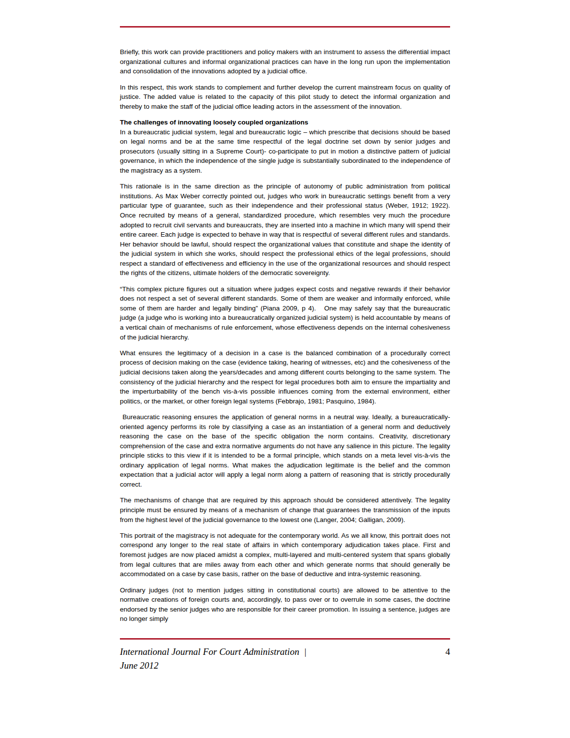Briefly, this work can provide practitioners and policy makers with an instrument to assess the differential impact organizational cultures and informal organizational practices can have in the long run upon the implementation and consolidation of the innovations adopted by a judicial office.
In this respect, this work stands to complement and further develop the current mainstream focus on quality of justice. The added value is related to the capacity of this pilot study to detect the informal organization and thereby to make the staff of the judicial office leading actors in the assessment of the innovation.
The challenges of innovating loosely coupled organizations
In a bureaucratic judicial system, legal and bureaucratic logic – which prescribe that decisions should be based on legal norms and be at the same time respectful of the legal doctrine set down by senior judges and prosecutors (usually sitting in a Supreme Court)- co-participate to put in motion a distinctive pattern of judicial governance, in which the independence of the single judge is substantially subordinated to the independence of the magistracy as a system.
This rationale is in the same direction as the principle of autonomy of public administration from political institutions. As Max Weber correctly pointed out, judges who work in bureaucratic settings benefit from a very particular type of guarantee, such as their independence and their professional status (Weber, 1912; 1922). Once recruited by means of a general, standardized procedure, which resembles very much the procedure adopted to recruit civil servants and bureaucrats, they are inserted into a machine in which many will spend their entire career. Each judge is expected to behave in way that is respectful of several different rules and standards. Her behavior should be lawful, should respect the organizational values that constitute and shape the identity of the judicial system in which she works, should respect the professional ethics of the legal professions, should respect a standard of effectiveness and efficiency in the use of the organizational resources and should respect the rights of the citizens, ultimate holders of the democratic sovereignty.
“This complex picture figures out a situation where judges expect costs and negative rewards if their behavior does not respect a set of several different standards. Some of them are weaker and informally enforced, while some of them are harder and legally binding” (Piana 2009, p 4). One may safely say that the bureaucratic judge (a judge who is working into a bureaucratically organized judicial system) is held accountable by means of a vertical chain of mechanisms of rule enforcement, whose effectiveness depends on the internal cohesiveness of the judicial hierarchy.
What ensures the legitimacy of a decision in a case is the balanced combination of a procedurally correct process of decision making on the case (evidence taking, hearing of witnesses, etc) and the cohesiveness of the judicial decisions taken along the years/decades and among different courts belonging to the same system. The consistency of the judicial hierarchy and the respect for legal procedures both aim to ensure the impartiality and the imperturbability of the bench vis-à-vis possible influences coming from the external environment, either politics, or the market, or other foreign legal systems (Febbrajo, 1981; Pasquino, 1984).
Bureaucratic reasoning ensures the application of general norms in a neutral way. Ideally, a bureaucratically-oriented agency performs its role by classifying a case as an instantiation of a general norm and deductively reasoning the case on the base of the specific obligation the norm contains. Creativity, discretionary comprehension of the case and extra normative arguments do not have any salience in this picture. The legality principle sticks to this view if it is intended to be a formal principle, which stands on a meta level vis-à-vis the ordinary application of legal norms. What makes the adjudication legitimate is the belief and the common expectation that a judicial actor will apply a legal norm along a pattern of reasoning that is strictly procedurally correct.
The mechanisms of change that are required by this approach should be considered attentively. The legality principle must be ensured by means of a mechanism of change that guarantees the transmission of the inputs from the highest level of the judicial governance to the lowest one (Langer, 2004; Galligan, 2009).
This portrait of the magistracy is not adequate for the contemporary world. As we all know, this portrait does not correspond any longer to the real state of affairs in which contemporary adjudication takes place. First and foremost judges are now placed amidst a complex, multi-layered and multi-centered system that spans globally from legal cultures that are miles away from each other and which generate norms that should generally be accommodated on a case by case basis, rather on the base of deductive and intra-systemic reasoning.
Ordinary judges (not to mention judges sitting in constitutional courts) are allowed to be attentive to the normative creations of foreign courts and, accordingly, to pass over or to overrule in some cases, the doctrine endorsed by the senior judges who are responsible for their career promotion. In issuing a sentence, judges are no longer simply
International Journal For Court Administration | June 2012 4